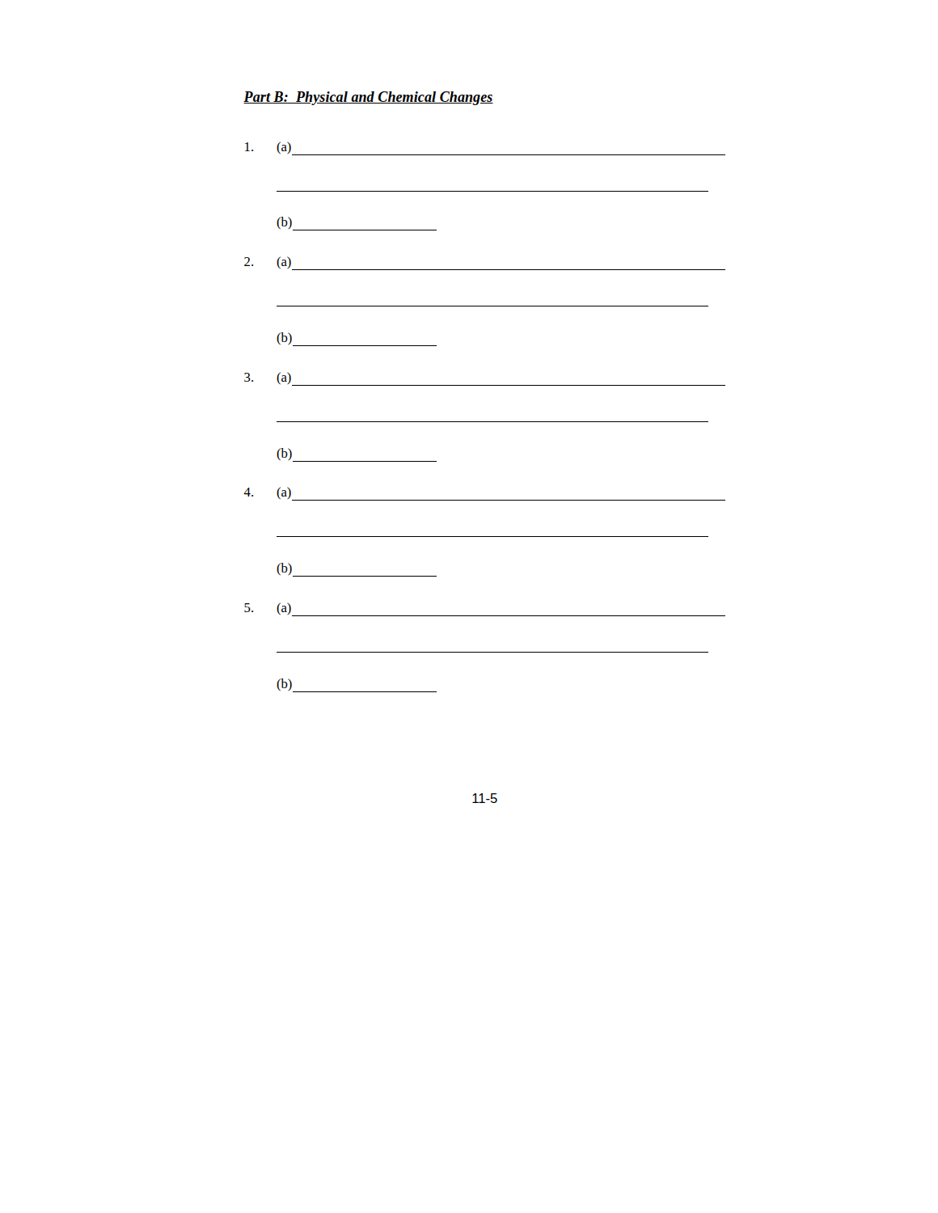Part B: Physical and Chemical Changes
1. (a)
(b)
2. (a)
(b)
3. (a)
(b)
4. (a)
(b)
5. (a)
(b)
11-5